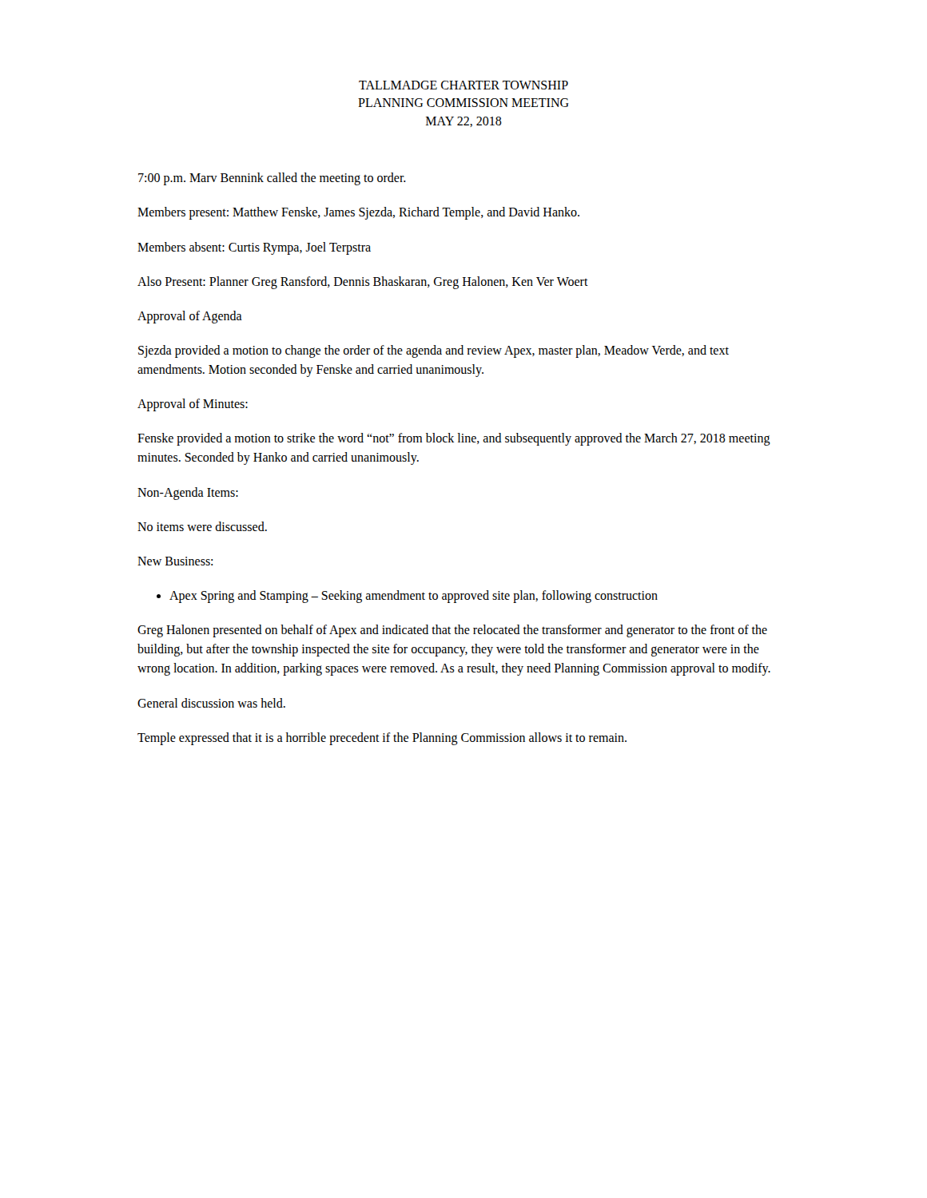TALLMADGE CHARTER TOWNSHIP
PLANNING COMMISSION MEETING
MAY 22, 2018
7:00 p.m. Marv Bennink called the meeting to order.
Members present: Matthew Fenske, James Sjezda, Richard Temple, and David Hanko.
Members absent: Curtis Rympa, Joel Terpstra
Also Present: Planner Greg Ransford, Dennis Bhaskaran, Greg Halonen, Ken Ver Woert
Approval of Agenda
Sjezda provided a motion to change the order of the agenda and review Apex, master plan, Meadow Verde, and text amendments. Motion seconded by Fenske and carried unanimously.
Approval of Minutes:
Fenske provided a motion to strike the word “not” from block line, and subsequently approved the March 27, 2018 meeting minutes. Seconded by Hanko and carried unanimously.
Non-Agenda Items:
No items were discussed.
New Business:
Apex Spring and Stamping – Seeking amendment to approved site plan, following construction
Greg Halonen presented on behalf of Apex and indicated that the relocated the transformer and generator to the front of the building, but after the township inspected the site for occupancy, they were told the transformer and generator were in the wrong location. In addition, parking spaces were removed. As a result, they need Planning Commission approval to modify.
General discussion was held.
Temple expressed that it is a horrible precedent if the Planning Commission allows it to remain.